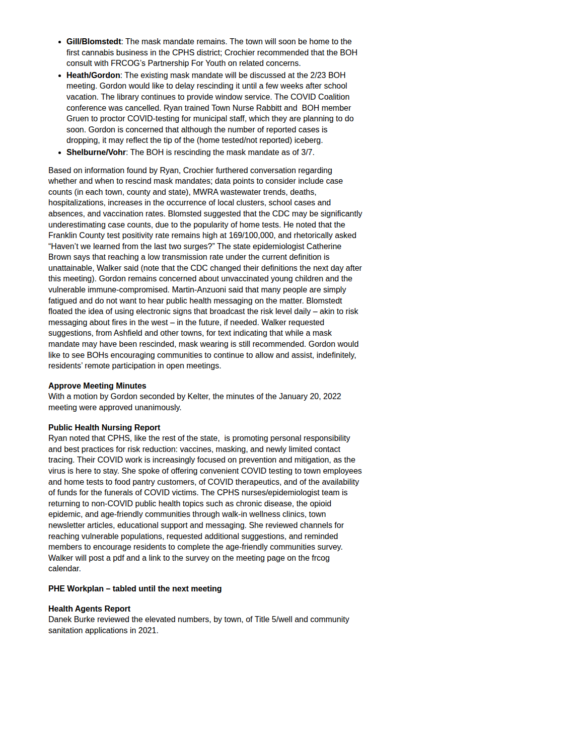Gill/Blomstedt: The mask mandate remains. The town will soon be home to the first cannabis business in the CPHS district; Crochier recommended that the BOH consult with FRCOG’s Partnership For Youth on related concerns.
Heath/Gordon: The existing mask mandate will be discussed at the 2/23 BOH meeting. Gordon would like to delay rescinding it until a few weeks after school vacation. The library continues to provide window service. The COVID Coalition conference was cancelled. Ryan trained Town Nurse Rabbitt and BOH member Gruen to proctor COVID-testing for municipal staff, which they are planning to do soon. Gordon is concerned that although the number of reported cases is dropping, it may reflect the tip of the (home tested/not reported) iceberg.
Shelburne/Vohr: The BOH is rescinding the mask mandate as of 3/7.
Based on information found by Ryan, Crochier furthered conversation regarding whether and when to rescind mask mandates; data points to consider include case counts (in each town, county and state), MWRA wastewater trends, deaths, hospitalizations, increases in the occurrence of local clusters, school cases and absences, and vaccination rates. Blomsted suggested that the CDC may be significantly underestimating case counts, due to the popularity of home tests. He noted that the Franklin County test positivity rate remains high at 169/100,000, and rhetorically asked “Haven’t we learned from the last two surges?” The state epidemiologist Catherine Brown says that reaching a low transmission rate under the current definition is unattainable, Walker said (note that the CDC changed their definitions the next day after this meeting). Gordon remains concerned about unvaccinated young children and the vulnerable immune-compromised. Martin-Anzuoni said that many people are simply fatigued and do not want to hear public health messaging on the matter. Blomstedt floated the idea of using electronic signs that broadcast the risk level daily – akin to risk messaging about fires in the west – in the future, if needed. Walker requested suggestions, from Ashfield and other towns, for text indicating that while a mask mandate may have been rescinded, mask wearing is still recommended. Gordon would like to see BOHs encouraging communities to continue to allow and assist, indefinitely, residents’ remote participation in open meetings.
Approve Meeting Minutes
With a motion by Gordon seconded by Kelter, the minutes of the January 20, 2022 meeting were approved unanimously.
Public Health Nursing Report
Ryan noted that CPHS, like the rest of the state, is promoting personal responsibility and best practices for risk reduction: vaccines, masking, and newly limited contact tracing. Their COVID work is increasingly focused on prevention and mitigation, as the virus is here to stay. She spoke of offering convenient COVID testing to town employees and home tests to food pantry customers, of COVID therapeutics, and of the availability of funds for the funerals of COVID victims. The CPHS nurses/epidemiologist team is returning to non-COVID public health topics such as chronic disease, the opioid epidemic, and age-friendly communities through walk-in wellness clinics, town newsletter articles, educational support and messaging. She reviewed channels for reaching vulnerable populations, requested additional suggestions, and reminded members to encourage residents to complete the age-friendly communities survey. Walker will post a pdf and a link to the survey on the meeting page on the frcog calendar.
PHE Workplan – tabled until the next meeting
Health Agents Report
Danek Burke reviewed the elevated numbers, by town, of Title 5/well and community sanitation applications in 2021.